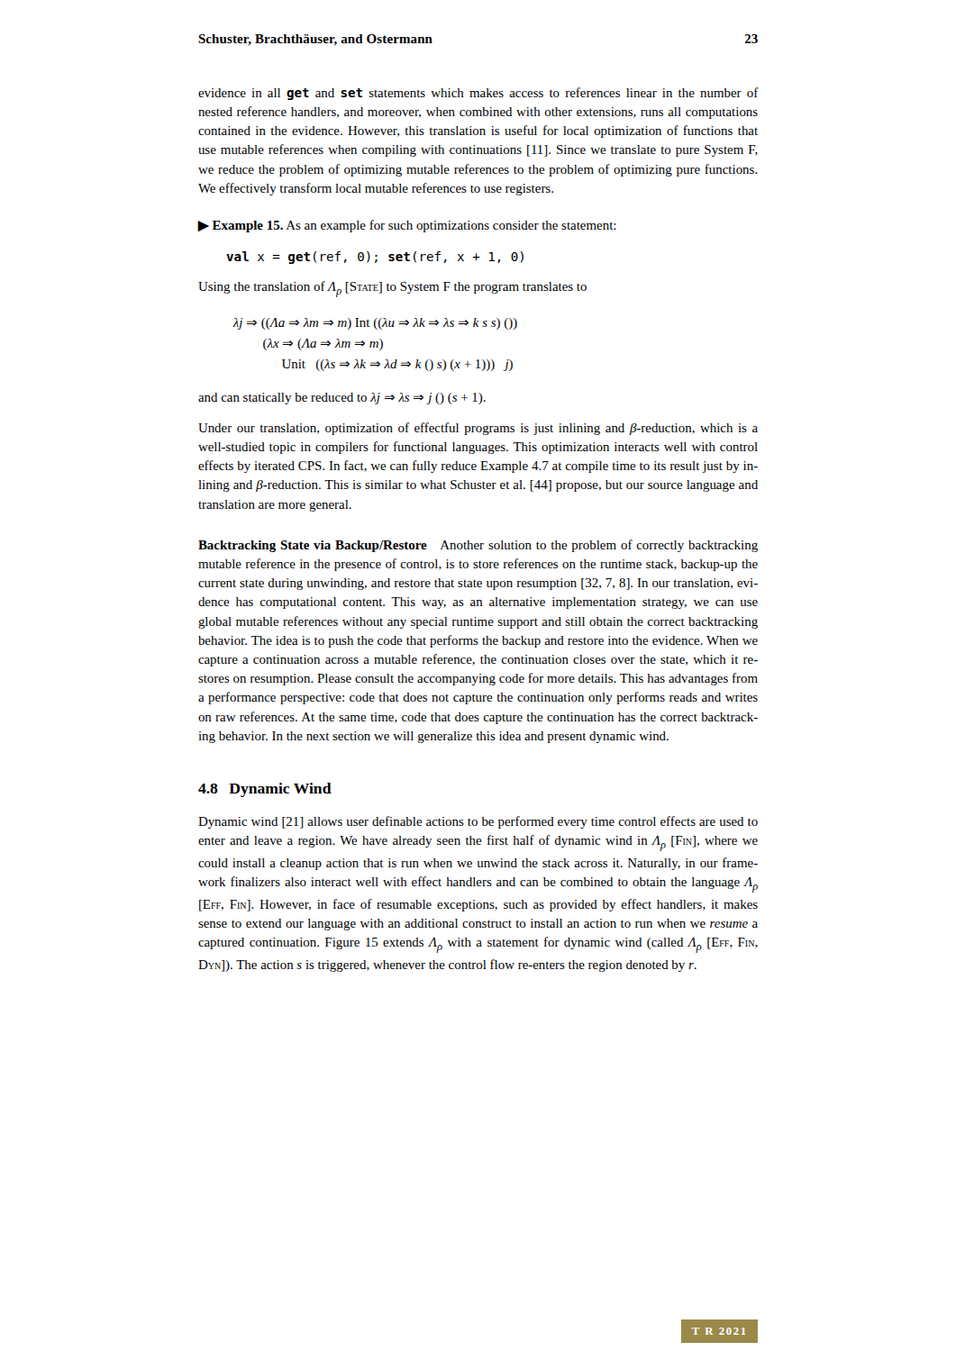Schuster, Brachthäuser, and Ostermann 23
evidence in all get and set statements which makes access to references linear in the number of nested reference handlers, and moreover, when combined with other extensions, runs all computations contained in the evidence. However, this translation is useful for local optimization of functions that use mutable references when compiling with continuations [11]. Since we translate to pure System F, we reduce the problem of optimizing mutable references to the problem of optimizing pure functions. We effectively transform local mutable references to use registers.
▶ Example 15. As an example for such optimizations consider the statement:
val x = get(ref, 0); set(ref, x + 1, 0)
Using the translation of Λρ [State] to System F the program translates to
λj ⇒ ((Λa ⇒ λm ⇒ m) Int ((λu ⇒ λk ⇒ λs ⇒ k s s) ())
(λx ⇒ (Λa ⇒ λm ⇒ m)
Unit ((λs ⇒ λk ⇒ λd ⇒ k () s) (x + 1))) j)
and can statically be reduced to λj ⇒ λs ⇒ j () (s + 1).
Under our translation, optimization of effectful programs is just inlining and β-reduction, which is a well-studied topic in compilers for functional languages. This optimization interacts well with control effects by iterated CPS. In fact, we can fully reduce Example 4.7 at compile time to its result just by inlining and β-reduction. This is similar to what Schuster et al. [44] propose, but our source language and translation are more general.
Backtracking State via Backup/Restore Another solution to the problem of correctly backtracking mutable reference in the presence of control, is to store references on the runtime stack, backup-up the current state during unwinding, and restore that state upon resumption [32, 7, 8]. In our translation, evidence has computational content. This way, as an alternative implementation strategy, we can use global mutable references without any special runtime support and still obtain the correct backtracking behavior. The idea is to push the code that performs the backup and restore into the evidence. When we capture a continuation across a mutable reference, the continuation closes over the state, which it restores on resumption. Please consult the accompanying code for more details. This has advantages from a performance perspective: code that does not capture the continuation only performs reads and writes on raw references. At the same time, code that does capture the continuation has the correct backtracking behavior. In the next section we will generalize this idea and present dynamic wind.
4.8 Dynamic Wind
Dynamic wind [21] allows user definable actions to be performed every time control effects are used to enter and leave a region. We have already seen the first half of dynamic wind in Λρ [Fin], where we could install a cleanup action that is run when we unwind the stack across it. Naturally, in our framework finalizers also interact well with effect handlers and can be combined to obtain the language Λρ [Eff, Fin]. However, in face of resumable exceptions, such as provided by effect handlers, it makes sense to extend our language with an additional construct to install an action to run when we resume a captured continuation. Figure 15 extends Λρ with a statement for dynamic wind (called Λρ [Eff, Fin, Dyn]). The action s is triggered, whenever the control flow re-enters the region denoted by r.
T R 2021